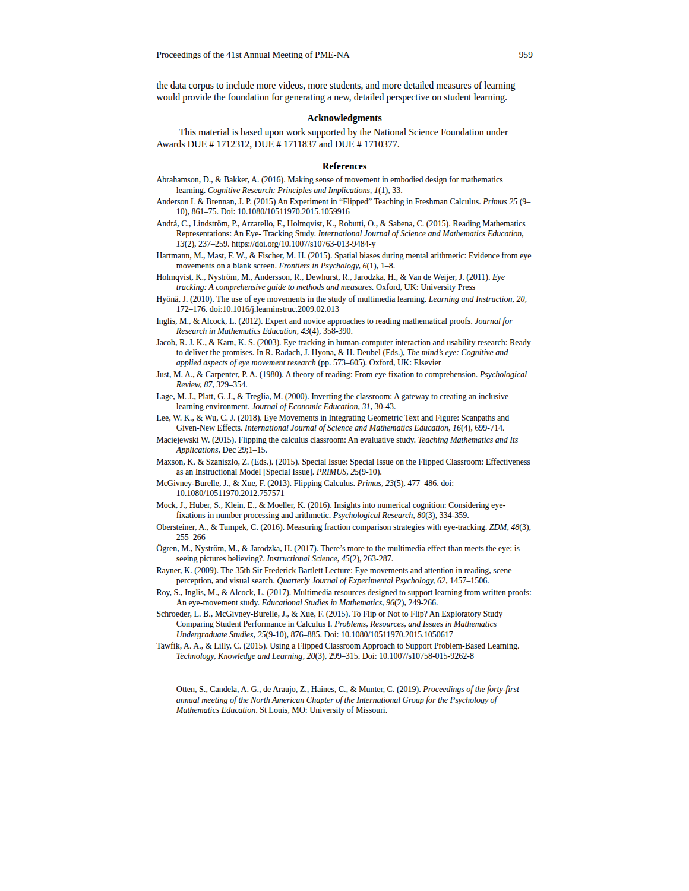Proceedings of the 41st Annual Meeting of PME-NA 959
the data corpus to include more videos, more students, and more detailed measures of learning would provide the foundation for generating a new, detailed perspective on student learning.
Acknowledgments
This material is based upon work supported by the National Science Foundation under Awards DUE # 1712312, DUE # 1711837 and DUE # 1710377.
References
Abrahamson, D., & Bakker, A. (2016). Making sense of movement in embodied design for mathematics learning. Cognitive Research: Principles and Implications, 1(1), 33.
Anderson L & Brennan, J. P. (2015) An Experiment in “Flipped” Teaching in Freshman Calculus. Primus 25 (9–10), 861–75. Doi: 10.1080/10511970.2015.1059916
Andrá, C., Lindström, P., Arzarello, F., Holmqvist, K., Robutti, O., & Sabena, C. (2015). Reading Mathematics Representations: An Eye- Tracking Study. International Journal of Science and Mathematics Education, 13(2), 237–259. https://doi.org/10.1007/s10763-013-9484-y
Hartmann, M., Mast, F. W., & Fischer, M. H. (2015). Spatial biases during mental arithmetic: Evidence from eye movements on a blank screen. Frontiers in Psychology, 6(1), 1–8.
Holmqvist, K., Nyström, M., Andersson, R., Dewhurst, R., Jarodzka, H., & Van de Weijer, J. (2011). Eye tracking: A comprehensive guide to methods and measures. Oxford, UK: University Press
Hyönä, J. (2010). The use of eye movements in the study of multimedia learning. Learning and Instruction, 20, 172–176. doi:10.1016/j.learninstruc.2009.02.013
Inglis, M., & Alcock, L. (2012). Expert and novice approaches to reading mathematical proofs. Journal for Research in Mathematics Education, 43(4), 358-390.
Jacob, R. J. K., & Karn, K. S. (2003). Eye tracking in human-computer interaction and usability research: Ready to deliver the promises. In R. Radach, J. Hyona, & H. Deubel (Eds.), The mind’s eye: Cognitive and applied aspects of eye movement research (pp. 573–605). Oxford, UK: Elsevier
Just, M. A., & Carpenter, P. A. (1980). A theory of reading: From eye fixation to comprehension. Psychological Review, 87, 329–354.
Lage, M. J., Platt, G. J., & Treglia, M. (2000). Inverting the classroom: A gateway to creating an inclusive learning environment. Journal of Economic Education, 31, 30-43.
Lee, W. K., & Wu, C. J. (2018). Eye Movements in Integrating Geometric Text and Figure: Scanpaths and Given-New Effects. International Journal of Science and Mathematics Education, 16(4), 699-714.
Maciejewski W. (2015). Flipping the calculus classroom: An evaluative study. Teaching Mathematics and Its Applications, Dec 29;1–15.
Maxson, K. & Szaniszlo, Z. (Eds.). (2015). Special Issue: Special Issue on the Flipped Classroom: Effectiveness as an Instructional Model [Special Issue]. PRIMUS, 25(9-10).
McGivney-Burelle, J., & Xue, F. (2013). Flipping Calculus. Primus, 23(5), 477–486. doi: 10.1080/10511970.2012.757571
Mock, J., Huber, S., Klein, E., & Moeller, K. (2016). Insights into numerical cognition: Considering eye-fixations in number processing and arithmetic. Psychological Research, 80(3), 334-359.
Obersteiner, A., & Tumpek, C. (2016). Measuring fraction comparison strategies with eye-tracking. ZDM, 48(3), 255–266
Ögren, M., Nyström, M., & Jarodzka, H. (2017). There’s more to the multimedia effect than meets the eye: is seeing pictures believing?. Instructional Science, 45(2), 263-287.
Rayner, K. (2009). The 35th Sir Frederick Bartlett Lecture: Eye movements and attention in reading, scene perception, and visual search. Quarterly Journal of Experimental Psychology, 62, 1457–1506.
Roy, S., Inglis, M., & Alcock, L. (2017). Multimedia resources designed to support learning from written proofs: An eye-movement study. Educational Studies in Mathematics, 96(2), 249-266.
Schroeder, L. B., McGivney-Burelle, J., & Xue, F. (2015). To Flip or Not to Flip? An Exploratory Study Comparing Student Performance in Calculus I. Problems, Resources, and Issues in Mathematics Undergraduate Studies, 25(9-10), 876–885. Doi: 10.1080/10511970.2015.1050617
Tawfik, A. A., & Lilly, C. (2015). Using a Flipped Classroom Approach to Support Problem-Based Learning. Technology, Knowledge and Learning, 20(3), 299–315. Doi: 10.1007/s10758-015-9262-8
Otten, S., Candela, A. G., de Araujo, Z., Haines, C., & Munter, C. (2019). Proceedings of the forty-first annual meeting of the North American Chapter of the International Group for the Psychology of Mathematics Education. St Louis, MO: University of Missouri.